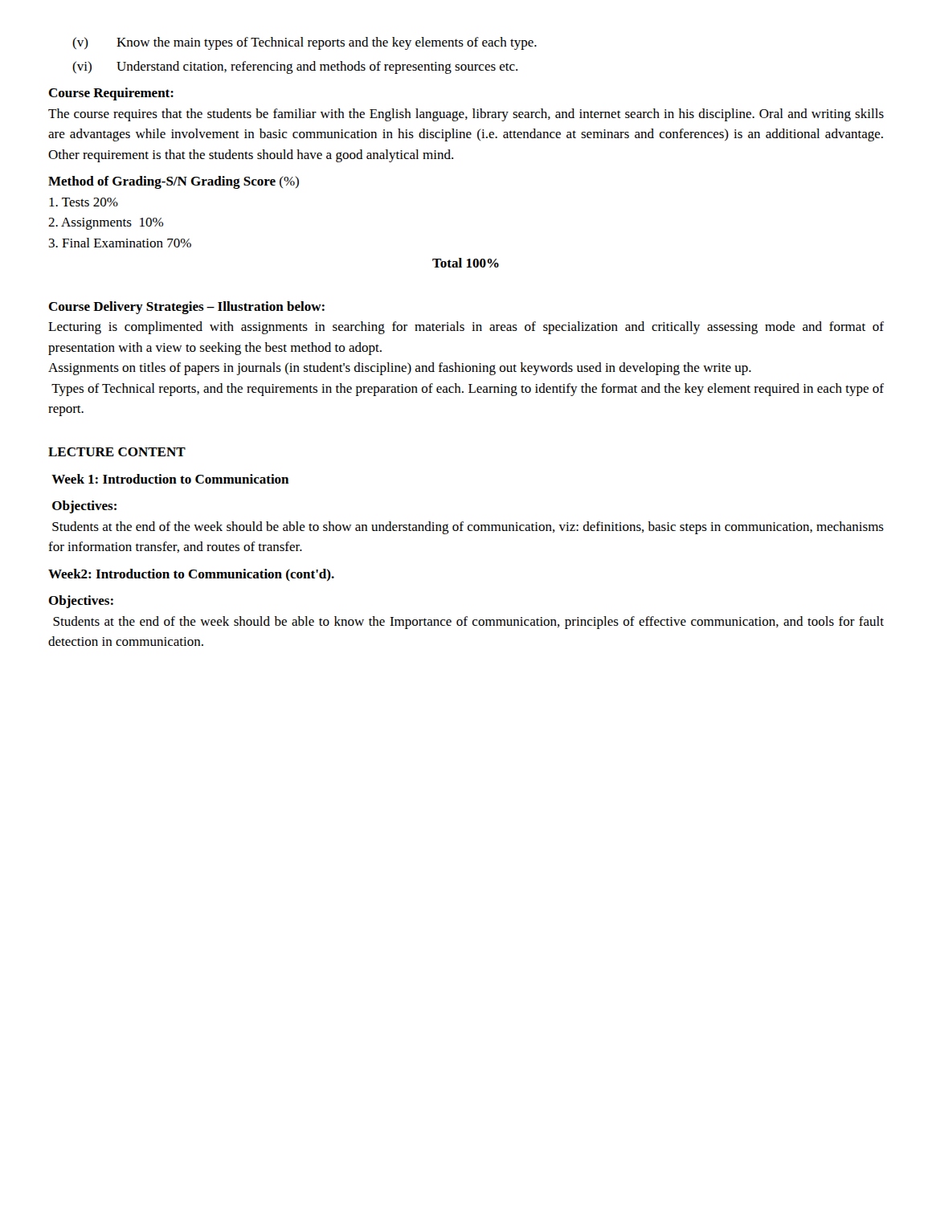(v) Know the main types of Technical reports and the key elements of each type.
(vi) Understand citation, referencing and methods of representing sources etc.
Course Requirement:
The course requires that the students be familiar with the English language, library search, and internet search in his discipline. Oral and writing skills are advantages while involvement in basic communication in his discipline (i.e. attendance at seminars and conferences) is an additional advantage. Other requirement is that the students should have a good analytical mind.
Method of Grading-S/N Grading Score (%)
1. Tests 20%
2. Assignments 10%
3. Final Examination 70%
Total 100%
Course Delivery Strategies – Illustration below:
Lecturing is complimented with assignments in searching for materials in areas of specialization and critically assessing mode and format of presentation with a view to seeking the best method to adopt.
Assignments on titles of papers in journals (in student's discipline) and fashioning out keywords used in developing the write up.
Types of Technical reports, and the requirements in the preparation of each. Learning to identify the format and the key element required in each type of report.
LECTURE CONTENT
Week 1: Introduction to Communication
Objectives:
Students at the end of the week should be able to show an understanding of communication, viz: definitions, basic steps in communication, mechanisms for information transfer, and routes of transfer.
Week2: Introduction to Communication (cont'd).
Objectives:
Students at the end of the week should be able to know the Importance of communication, principles of effective communication, and tools for fault detection in communication.